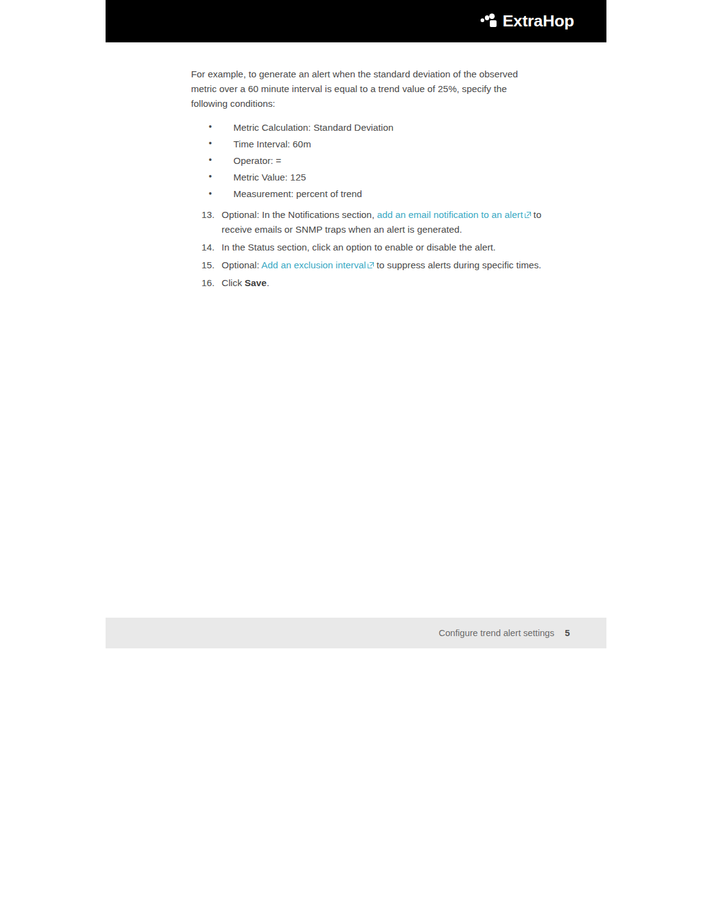ExtraHop
For example, to generate an alert when the standard deviation of the observed metric over a 60 minute interval is equal to a trend value of 25%, specify the following conditions:
Metric Calculation: Standard Deviation
Time Interval: 60m
Operator: =
Metric Value: 125
Measurement: percent of trend
Optional: In the Notifications section, add an email notification to an alert to receive emails or SNMP traps when an alert is generated.
In the Status section, click an option to enable or disable the alert.
Optional: Add an exclusion interval to suppress alerts during specific times.
Click Save.
Configure trend alert settings 5